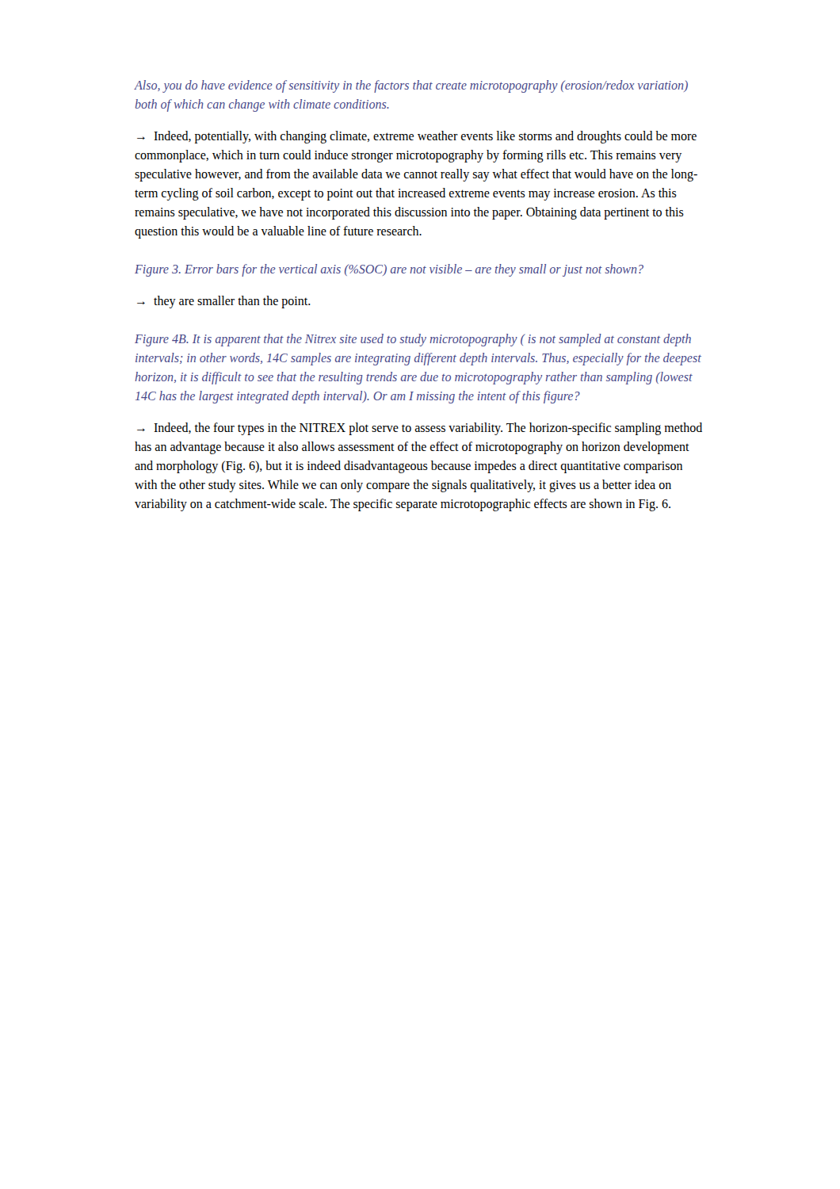Also, you do have evidence of sensitivity in the factors that create microtopography (erosion/redox variation) both of which can change with climate conditions.
Indeed, potentially, with changing climate, extreme weather events like storms and droughts could be more commonplace, which in turn could induce stronger microtopography by forming rills etc. This remains very speculative however, and from the available data we cannot really say what effect that would have on the long-term cycling of soil carbon, except to point out that increased extreme events may increase erosion. As this remains speculative, we have not incorporated this discussion into the paper. Obtaining data pertinent to this question this would be a valuable line of future research.
Figure 3. Error bars for the vertical axis (%SOC) are not visible – are they small or just not shown?
they are smaller than the point.
Figure 4B. It is apparent that the Nitrex site used to study microtopography ( is not sampled at constant depth intervals; in other words, 14C samples are integrating different depth intervals. Thus, especially for the deepest horizon, it is difficult to see that the resulting trends are due to microtopography rather than sampling (lowest 14C has the largest integrated depth interval). Or am I missing the intent of this figure?
Indeed, the four types in the NITREX plot serve to assess variability. The horizon-specific sampling method has an advantage because it also allows assessment of the effect of microtopography on horizon development and morphology (Fig. 6), but it is indeed disadvantageous because impedes a direct quantitative comparison with the other study sites. While we can only compare the signals qualitatively, it gives us a better idea on variability on a catchment-wide scale. The specific separate microtopographic effects are shown in Fig. 6.